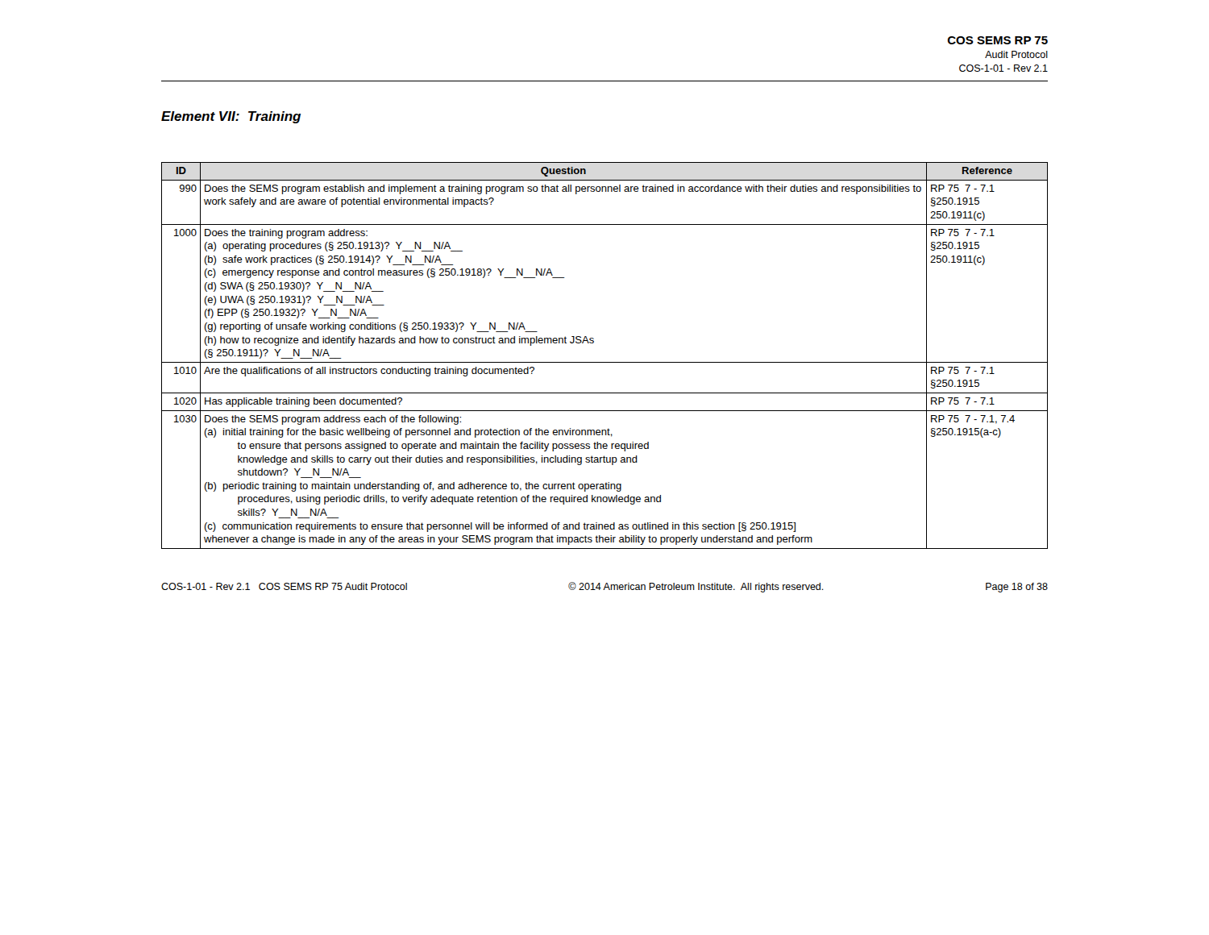COS SEMS RP 75
Audit Protocol
COS-1-01 - Rev 2.1
Element VII: Training
| ID | Question | Reference |
| --- | --- | --- |
| 990 | Does the SEMS program establish and implement a training program so that all personnel are trained in accordance with their duties and responsibilities to work safely and are aware of potential environmental impacts? | RP 75 7 - 7.1 §250.1915 250.1911(c) |
| 1000 | Does the training program address: (a) operating procedures (§ 250.1913)? Y__N__N/A__ (b) safe work practices (§ 250.1914)? Y__N__N/A__ (c) emergency response and control measures (§ 250.1918)? Y__N__N/A__ (d) SWA (§ 250.1930)? Y__N__N/A__ (e) UWA (§ 250.1931)? Y__N__N/A__ (f) EPP (§ 250.1932)? Y__N__N/A__ (g) reporting of unsafe working conditions (§ 250.1933)? Y__N__N/A__ (h) how to recognize and identify hazards and how to construct and implement JSAs (§ 250.1911)? Y__N__N/A__ | RP 75 7 - 7.1 §250.1915 250.1911(c) |
| 1010 | Are the qualifications of all instructors conducting training documented? | RP 75 7 - 7.1 §250.1915 |
| 1020 | Has applicable training been documented? | RP 75 7 - 7.1 |
| 1030 | Does the SEMS program address each of the following: (a) initial training for the basic wellbeing of personnel and protection of the environment, to ensure that persons assigned to operate and maintain the facility possess the required knowledge and skills to carry out their duties and responsibilities, including startup and shutdown? Y__N__N/A__ (b) periodic training to maintain understanding of, and adherence to, the current operating procedures, using periodic drills, to verify adequate retention of the required knowledge and skills? Y__N__N/A__ (c) communication requirements to ensure that personnel will be informed of and trained as outlined in this section [§ 250.1915] whenever a change is made in any of the areas in your SEMS program that impacts their ability to properly understand and perform | RP 75 7 - 7.1, 7.4 §250.1915(a-c) |
COS-1-01 - Rev 2.1 COS SEMS RP 75 Audit Protocol
© 2014 American Petroleum Institute. All rights reserved.
Page 18 of 38